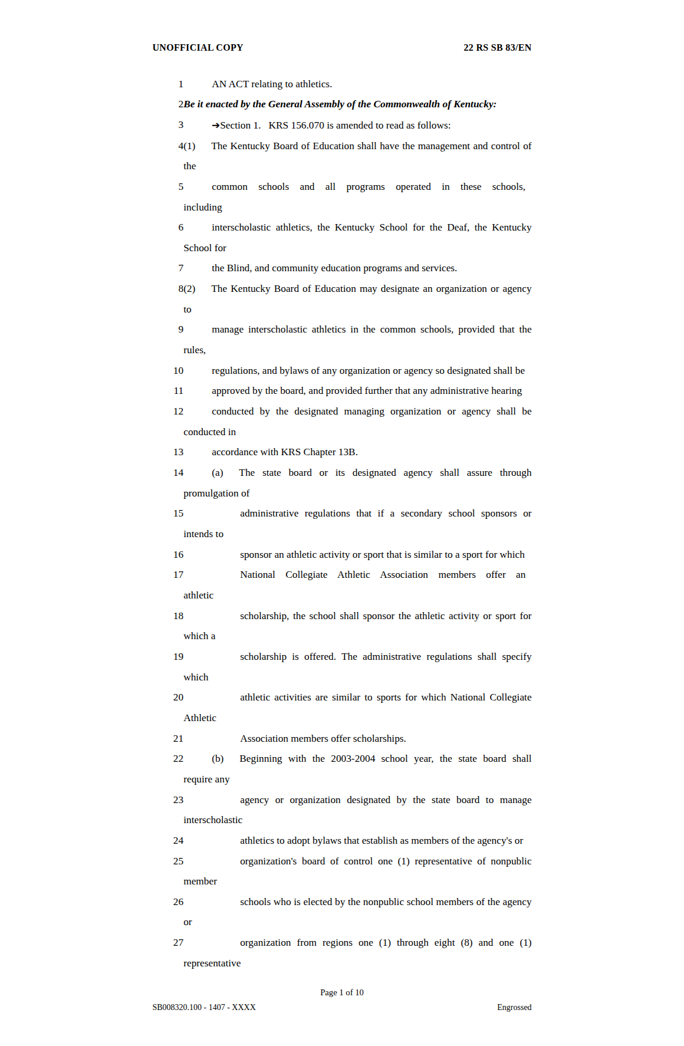UNOFFICIAL COPY
22 RS SB 83/EN
| 1 | AN ACT relating to athletics. |
| 2 | Be it enacted by the General Assembly of the Commonwealth of Kentucky: |
| 3 | ➔ Section 1. KRS 156.070 is amended to read as follows: |
| 4 | (1) The Kentucky Board of Education shall have the management and control of the |
| 5 | common schools and all programs operated in these schools, including |
| 6 | interscholastic athletics, the Kentucky School for the Deaf, the Kentucky School for |
| 7 | the Blind, and community education programs and services. |
| 8 | (2) The Kentucky Board of Education may designate an organization or agency to |
| 9 | manage interscholastic athletics in the common schools, provided that the rules, |
| 10 | regulations, and bylaws of any organization or agency so designated shall be |
| 11 | approved by the board, and provided further that any administrative hearing |
| 12 | conducted by the designated managing organization or agency shall be conducted in |
| 13 | accordance with KRS Chapter 13B. |
| 14 | (a) The state board or its designated agency shall assure through promulgation of |
| 15 | administrative regulations that if a secondary school sponsors or intends to |
| 16 | sponsor an athletic activity or sport that is similar to a sport for which |
| 17 | National Collegiate Athletic Association members offer an athletic |
| 18 | scholarship, the school shall sponsor the athletic activity or sport for which a |
| 19 | scholarship is offered. The administrative regulations shall specify which |
| 20 | athletic activities are similar to sports for which National Collegiate Athletic |
| 21 | Association members offer scholarships. |
| 22 | (b) Beginning with the 2003-2004 school year, the state board shall require any |
| 23 | agency or organization designated by the state board to manage interscholastic |
| 24 | athletics to adopt bylaws that establish as members of the agency's or |
| 25 | organization's board of control one (1) representative of nonpublic member |
| 26 | schools who is elected by the nonpublic school members of the agency or |
| 27 | organization from regions one (1) through eight (8) and one (1) representative |
Page 1 of 10
SB008320.100 - 1407 - XXXX
Engrossed